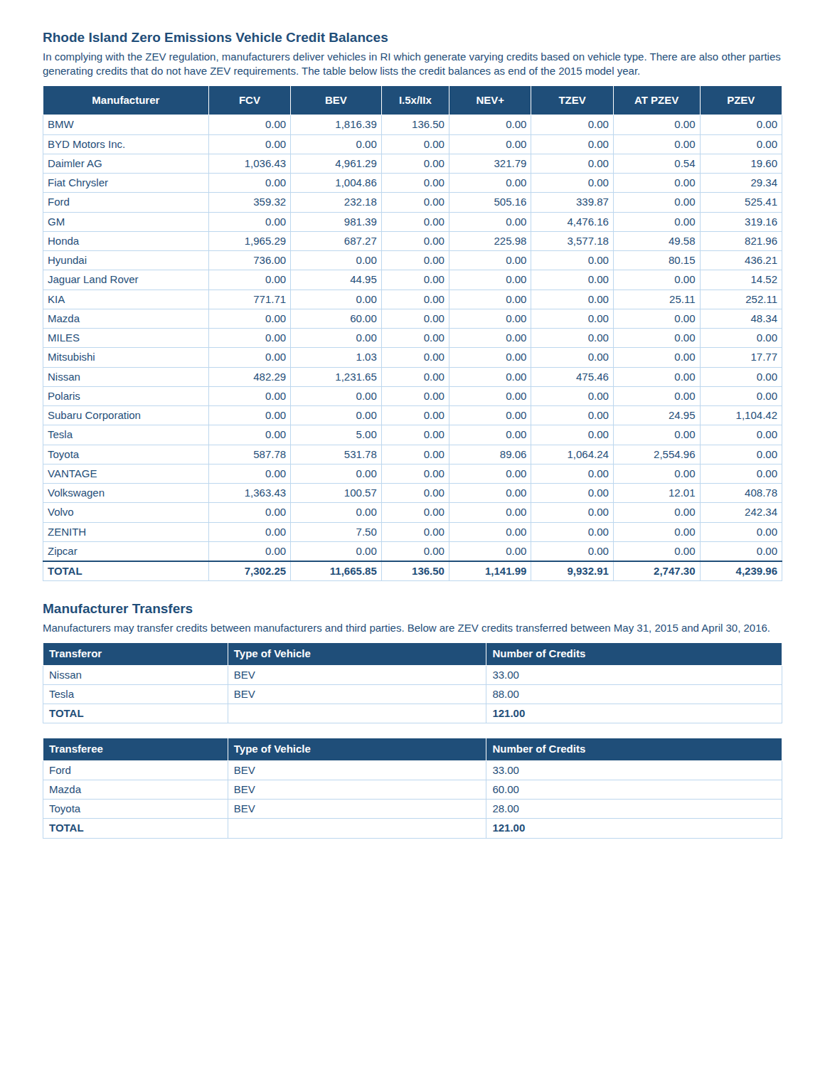Rhode Island Zero Emissions Vehicle Credit Balances
In complying with the ZEV regulation, manufacturers deliver vehicles in RI which generate varying credits based on vehicle type. There are also other parties generating credits that do not have ZEV requirements. The table below lists the credit balances as end of the 2015 model year.
| Manufacturer | FCV | BEV | I.5x/IIx | NEV+ | TZEV | AT PZEV | PZEV |
| --- | --- | --- | --- | --- | --- | --- | --- |
| BMW | 0.00 | 1,816.39 | 136.50 | 0.00 | 0.00 | 0.00 | 0.00 |
| BYD Motors Inc. | 0.00 | 0.00 | 0.00 | 0.00 | 0.00 | 0.00 | 0.00 |
| Daimler AG | 1,036.43 | 4,961.29 | 0.00 | 321.79 | 0.00 | 0.54 | 19.60 |
| Fiat Chrysler | 0.00 | 1,004.86 | 0.00 | 0.00 | 0.00 | 0.00 | 29.34 |
| Ford | 359.32 | 232.18 | 0.00 | 505.16 | 339.87 | 0.00 | 525.41 |
| GM | 0.00 | 981.39 | 0.00 | 0.00 | 4,476.16 | 0.00 | 319.16 |
| Honda | 1,965.29 | 687.27 | 0.00 | 225.98 | 3,577.18 | 49.58 | 821.96 |
| Hyundai | 736.00 | 0.00 | 0.00 | 0.00 | 0.00 | 80.15 | 436.21 |
| Jaguar Land Rover | 0.00 | 44.95 | 0.00 | 0.00 | 0.00 | 0.00 | 14.52 |
| KIA | 771.71 | 0.00 | 0.00 | 0.00 | 0.00 | 25.11 | 252.11 |
| Mazda | 0.00 | 60.00 | 0.00 | 0.00 | 0.00 | 0.00 | 48.34 |
| MILES | 0.00 | 0.00 | 0.00 | 0.00 | 0.00 | 0.00 | 0.00 |
| Mitsubishi | 0.00 | 1.03 | 0.00 | 0.00 | 0.00 | 0.00 | 17.77 |
| Nissan | 482.29 | 1,231.65 | 0.00 | 0.00 | 475.46 | 0.00 | 0.00 |
| Polaris | 0.00 | 0.00 | 0.00 | 0.00 | 0.00 | 0.00 | 0.00 |
| Subaru Corporation | 0.00 | 0.00 | 0.00 | 0.00 | 0.00 | 24.95 | 1,104.42 |
| Tesla | 0.00 | 5.00 | 0.00 | 0.00 | 0.00 | 0.00 | 0.00 |
| Toyota | 587.78 | 531.78 | 0.00 | 89.06 | 1,064.24 | 2,554.96 | 0.00 |
| VANTAGE | 0.00 | 0.00 | 0.00 | 0.00 | 0.00 | 0.00 | 0.00 |
| Volkswagen | 1,363.43 | 100.57 | 0.00 | 0.00 | 0.00 | 12.01 | 408.78 |
| Volvo | 0.00 | 0.00 | 0.00 | 0.00 | 0.00 | 0.00 | 242.34 |
| ZENITH | 0.00 | 7.50 | 0.00 | 0.00 | 0.00 | 0.00 | 0.00 |
| Zipcar | 0.00 | 0.00 | 0.00 | 0.00 | 0.00 | 0.00 | 0.00 |
| TOTAL | 7,302.25 | 11,665.85 | 136.50 | 1,141.99 | 9,932.91 | 2,747.30 | 4,239.96 |
Manufacturer Transfers
Manufacturers may transfer credits between manufacturers and third parties. Below are ZEV credits transferred between May 31, 2015 and April 30, 2016.
| Transferor | Type of Vehicle | Number of Credits |
| --- | --- | --- |
| Nissan | BEV | 33.00 |
| Tesla | BEV | 88.00 |
| TOTAL | | 121.00 |
| Transferee | Type of Vehicle | Number of Credits |
| --- | --- | --- |
| Ford | BEV | 33.00 |
| Mazda | BEV | 60.00 |
| Toyota | BEV | 28.00 |
| TOTAL | | 121.00 |